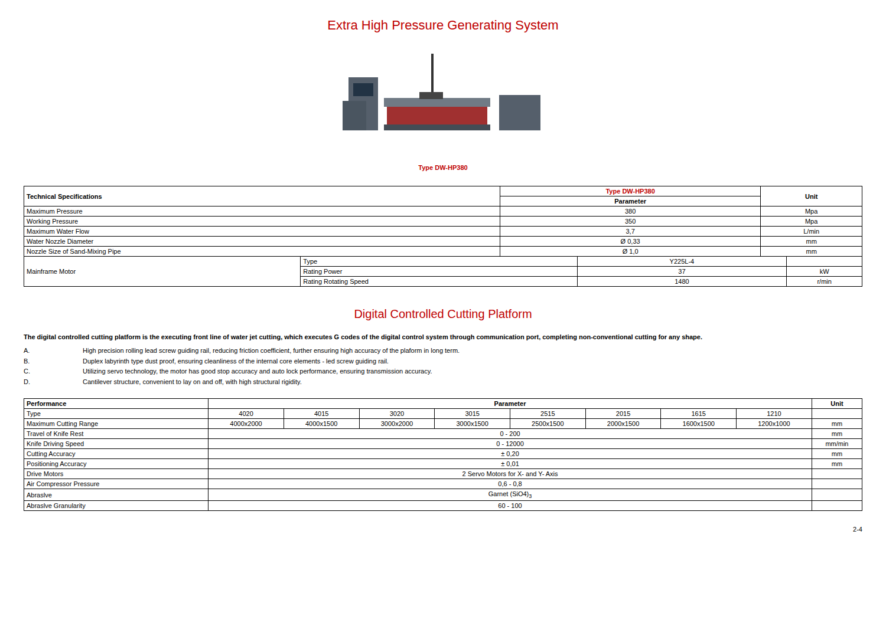Extra High Pressure Generating System
Type DW-HP380
| Technical Specifications | Type DW-HP380 | Unit |
| Parameter |
| Maximum Pressure | 380 | Mpa |
| Working Pressure | 350 | Mpa |
| Maximum Water Flow | 3,7 | L/min |
| Water Nozzle Diameter | Ø 0,33 | mm |
| Nozzle Size of Sand-Mixing Pipe | Ø 1,0 | mm |
| Mainframe Motor | Type | Y225L-4 | |
| Rating Power | 37 | kW |
| Rating Rotating Speed | 1480 | r/min |
Digital Controlled Cutting Platform
The digital controlled cutting platform is the executing front line of water jet cutting, which executes G codes of the digital control system through communication port, completing non-conventional cutting for any shape.
A. High precision rolling lead screw guiding rail, reducing friction coefficient, further ensuring high accuracy of the plaform in long term.
B. Duplex labyrinth type dust proof, ensuring cleanliness of the internal core elements - led screw guiding rail.
C. Utilizing servo technology, the motor has good stop accuracy and auto lock performance, ensuring transmission accuracy.
D. Cantilever structure, convenient to lay on and off, with high structural rigidity.
| Performance | Parameter | Unit |
| Type | 4020 | 4015 | 3020 | 3015 | 2515 | 2015 | 1615 | 1210 | |
| Maximum Cutting Range | 4000x2000 | 4000x1500 | 3000x2000 | 3000x1500 | 2500x1500 | 2000x1500 | 1600x1500 | 1200x1000 | mm |
| Travel of Knife Rest | 0 - 200 | mm |
| Knife Driving Speed | 0 - 12000 | mm/min |
| Cutting Accuracy | ± 0,20 | mm |
| Positioning Accuracy | ± 0,01 | mm |
| Drive Motors | 2 Servo Motors for X- and Y- Axis | |
| Air Compressor Pressure | 0,6 - 0,8 | |
| Abraslve | Garnet (SiO4) 3 | |
| Abraslve Granularity | 60 - 100 | |
2-4